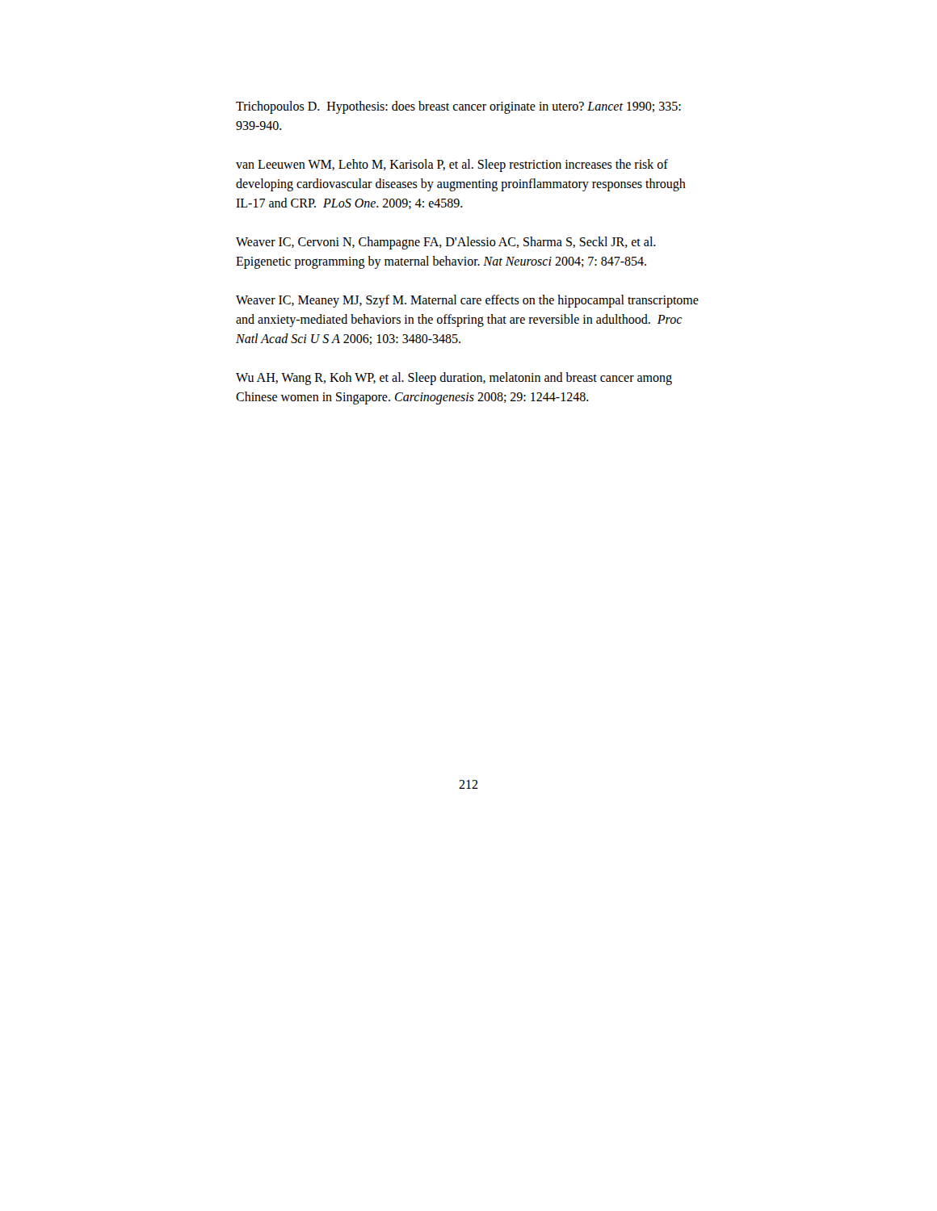Trichopoulos D. Hypothesis: does breast cancer originate in utero? Lancet 1990; 335: 939-940.
van Leeuwen WM, Lehto M, Karisola P, et al. Sleep restriction increases the risk of developing cardiovascular diseases by augmenting proinflammatory responses through IL-17 and CRP. PLoS One. 2009; 4: e4589.
Weaver IC, Cervoni N, Champagne FA, D'Alessio AC, Sharma S, Seckl JR, et al. Epigenetic programming by maternal behavior. Nat Neurosci 2004; 7: 847-854.
Weaver IC, Meaney MJ, Szyf M. Maternal care effects on the hippocampal transcriptome and anxiety-mediated behaviors in the offspring that are reversible in adulthood. Proc Natl Acad Sci U S A 2006; 103: 3480-3485.
Wu AH, Wang R, Koh WP, et al. Sleep duration, melatonin and breast cancer among Chinese women in Singapore. Carcinogenesis 2008; 29: 1244-1248.
212